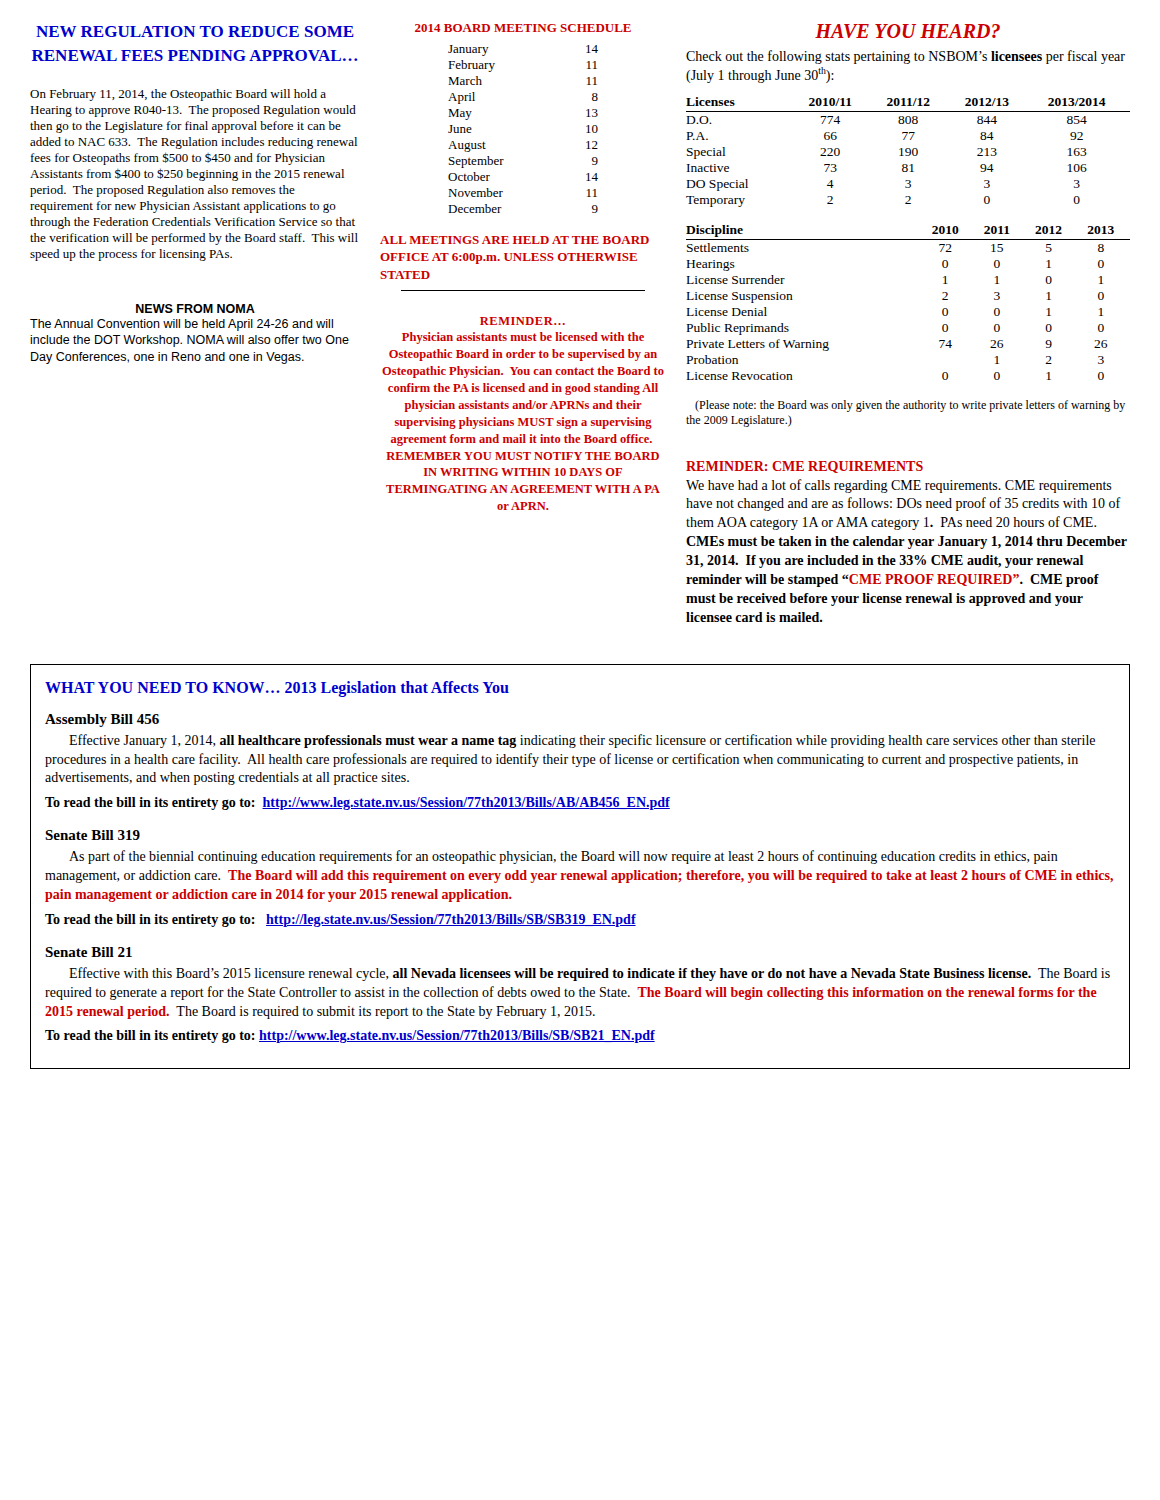NEW REGULATION TO REDUCE SOME RENEWAL FEES PENDING APPROVAL…
On February 11, 2014, the Osteopathic Board will hold a Hearing to approve R040-13. The proposed Regulation would then go to the Legislature for final approval before it can be added to NAC 633. The Regulation includes reducing renewal fees for Osteopaths from $500 to $450 and for Physician Assistants from $400 to $250 beginning in the 2015 renewal period. The proposed Regulation also removes the requirement for new Physician Assistant applications to go through the Federation Credentials Verification Service so that the verification will be performed by the Board staff. This will speed up the process for licensing PAs.
NEWS FROM NOMA
The Annual Convention will be held April 24-26 and will include the DOT Workshop. NOMA will also offer two One Day Conferences, one in Reno and one in Vegas.
2014 BOARD MEETING SCHEDULE
January 14
February 11
March 11
April 8
May 13
June 10
August 12
September 9
October 14
November 11
December 9
ALL MEETINGS ARE HELD AT THE BOARD OFFICE AT 6:00p.m. UNLESS OTHERWISE STATED
REMINDER…
Physician assistants must be licensed with the Osteopathic Board in order to be supervised by an Osteopathic Physician. You can contact the Board to confirm the PA is licensed and in good standing All physician assistants and/or APRNs and their supervising physicians MUST sign a supervising agreement form and mail it into the Board office. REMEMBER YOU MUST NOTIFY THE BOARD IN WRITING WITHIN 10 DAYS OF TERMINGATING AN AGREEMENT WITH A PA or APRN.
HAVE YOU HEARD?
Check out the following stats pertaining to NSBOM’s licensees per fiscal year (July 1 through June 30th):
| Licenses | 2010/11 | 2011/12 | 2012/13 | 2013/2014 |
| --- | --- | --- | --- | --- |
| D.O. | 774 | 808 | 844 | 854 |
| P.A. | 66 | 77 | 84 | 92 |
| Special | 220 | 190 | 213 | 163 |
| Inactive | 73 | 81 | 94 | 106 |
| DO Special | 4 | 3 | 3 | 3 |
| Temporary | 2 | 2 | 0 | 0 |
| Discipline | 2010 | 2011 | 2012 | 2013 |
| --- | --- | --- | --- | --- |
| Settlements | 72 | 15 | 5 | 8 |
| Hearings | 0 | 0 | 1 | 0 |
| License Surrender | 1 | 1 | 0 | 1 |
| License Suspension | 2 | 3 | 1 | 0 |
| License Denial | 0 | 0 | 1 | 1 |
| Public Reprimands | 0 | 0 | 0 | 0 |
| Private Letters of Warning | 74 | 26 | 9 | 26 |
| Probation | | 1 | 2 | 3 |
| License Revocation | 0 | 0 | 1 | 0 |
(Please note: the Board was only given the authority to write private letters of warning by the 2009 Legislature.)
REMINDER: CME REQUIREMENTS
We have had a lot of calls regarding CME requirements. CME requirements have not changed and are as follows: DOs need proof of 35 credits with 10 of them AOA category 1A or AMA category 1. PAs need 20 hours of CME. CMEs must be taken in the calendar year January 1, 2014 thru December 31, 2014. If you are included in the 33% CME audit, your renewal reminder will be stamped “CME PROOF REQUIRED”. CME proof must be received before your license renewal is approved and your licensee card is mailed.
WHAT YOU NEED TO KNOW… 2013 Legislation that Affects You
Assembly Bill 456
Effective January 1, 2014, all healthcare professionals must wear a name tag indicating their specific licensure or certification while providing health care services other than sterile procedures in a health care facility. All health care professionals are required to identify their type of license or certification when communicating to current and prospective patients, in advertisements, and when posting credentials at all practice sites.
To read the bill in its entirety go to: http://www.leg.state.nv.us/Session/77th2013/Bills/AB/AB456_EN.pdf
Senate Bill 319
As part of the biennial continuing education requirements for an osteopathic physician, the Board will now require at least 2 hours of continuing education credits in ethics, pain management, or addiction care. The Board will add this requirement on every odd year renewal application; therefore, you will be required to take at least 2 hours of CME in ethics, pain management or addiction care in 2014 for your 2015 renewal application.
To read the bill in its entirety go to: http://leg.state.nv.us/Session/77th2013/Bills/SB/SB319_EN.pdf
Senate Bill 21
Effective with this Board’s 2015 licensure renewal cycle, all Nevada licensees will be required to indicate if they have or do not have a Nevada State Business license. The Board is required to generate a report for the State Controller to assist in the collection of debts owed to the State. The Board will begin collecting this information on the renewal forms for the 2015 renewal period. The Board is required to submit its report to the State by February 1, 2015.
To read the bill in its entirety go to: http://www.leg.state.nv.us/Session/77th2013/Bills/SB/SB21_EN.pdf